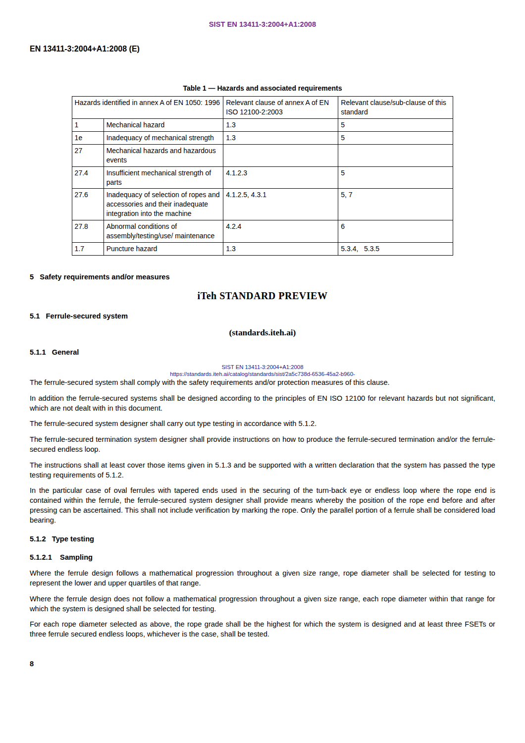SIST EN 13411-3:2004+A1:2008
EN 13411-3:2004+A1:2008 (E)
Table 1 — Hazards and associated requirements
| Hazards identified in annex A of EN 1050: 1996 | Relevant clause of annex A of EN ISO 12100-2:2003 | Relevant clause/sub-clause of this standard |
| 1 | Mechanical hazard | 1.3 | 5 |
| 1e | Inadequacy of mechanical strength | 1.3 | 5 |
| 27 | Mechanical hazards and hazardous events | | |
| 27.4 | Insufficient mechanical strength of parts | 4.1.2.3 | 5 |
| 27.6 | Inadequacy of selection of ropes and accessories and their inadequate integration into the machine | 4.1.2.5, 4.3.1 | 5, 7 |
| 27.8 | Abnormal conditions of assembly/testing/use/ maintenance | 4.2.4 | 6 |
| 1.7 | Puncture hazard | 1.3 | 5.3.4, 5.3.5 |
5 Safety requirements and/or measures
iTeh STANDARD PREVIEW
5.1 Ferrule-secured system
(standards.iteh.ai)
5.1.1 General
SIST EN 13411-3:2004+A1:2008
https://standards.iteh.ai/catalog/standards/sist/2a5c738d-6536-45a2-b960-
The ferrule-secured system shall comply with the safety requirements and/or protection measures of this clause.
In addition the ferrule-secured systems shall be designed according to the principles of EN ISO 12100 for relevant hazards but not significant, which are not dealt with in this document.
The ferrule-secured system designer shall carry out type testing in accordance with 5.1.2.
The ferrule-secured termination system designer shall provide instructions on how to produce the ferrule-secured termination and/or the ferrule-secured endless loop.
The instructions shall at least cover those items given in 5.1.3 and be supported with a written declaration that the system has passed the type testing requirements of 5.1.2.
In the particular case of oval ferrules with tapered ends used in the securing of the turn-back eye or endless loop where the rope end is contained within the ferrule, the ferrule-secured system designer shall provide means whereby the position of the rope end before and after pressing can be ascertained. This shall not include verification by marking the rope. Only the parallel portion of a ferrule shall be considered load bearing.
5.1.2 Type testing
5.1.2.1 Sampling
Where the ferrule design follows a mathematical progression throughout a given size range, rope diameter shall be selected for testing to represent the lower and upper quartiles of that range.
Where the ferrule design does not follow a mathematical progression throughout a given size range, each rope diameter within that range for which the system is designed shall be selected for testing.
For each rope diameter selected as above, the rope grade shall be the highest for which the system is designed and at least three FSETs or three ferrule secured endless loops, whichever is the case, shall be tested.
8